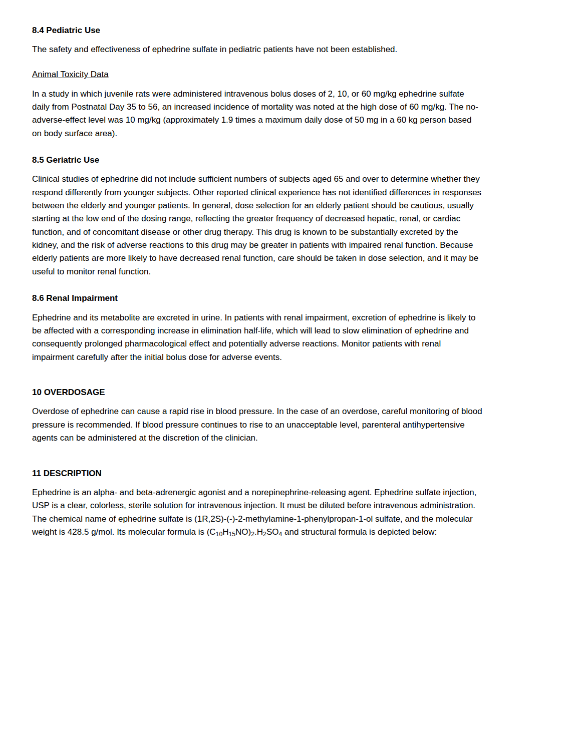8.4 Pediatric Use
The safety and effectiveness of ephedrine sulfate in pediatric patients have not been established.
Animal Toxicity Data
In a study in which juvenile rats were administered intravenous bolus doses of 2, 10, or 60 mg/kg ephedrine sulfate daily from Postnatal Day 35 to 56, an increased incidence of mortality was noted at the high dose of 60 mg/kg. The no-adverse-effect level was 10 mg/kg (approximately 1.9 times a maximum daily dose of 50 mg in a 60 kg person based on body surface area).
8.5 Geriatric Use
Clinical studies of ephedrine did not include sufficient numbers of subjects aged 65 and over to determine whether they respond differently from younger subjects. Other reported clinical experience has not identified differences in responses between the elderly and younger patients. In general, dose selection for an elderly patient should be cautious, usually starting at the low end of the dosing range, reflecting the greater frequency of decreased hepatic, renal, or cardiac function, and of concomitant disease or other drug therapy. This drug is known to be substantially excreted by the kidney, and the risk of adverse reactions to this drug may be greater in patients with impaired renal function. Because elderly patients are more likely to have decreased renal function, care should be taken in dose selection, and it may be useful to monitor renal function.
8.6 Renal Impairment
Ephedrine and its metabolite are excreted in urine. In patients with renal impairment, excretion of ephedrine is likely to be affected with a corresponding increase in elimination half-life, which will lead to slow elimination of ephedrine and consequently prolonged pharmacological effect and potentially adverse reactions. Monitor patients with renal impairment carefully after the initial bolus dose for adverse events.
10 OVERDOSAGE
Overdose of ephedrine can cause a rapid rise in blood pressure. In the case of an overdose, careful monitoring of blood pressure is recommended. If blood pressure continues to rise to an unacceptable level, parenteral antihypertensive agents can be administered at the discretion of the clinician.
11 DESCRIPTION
Ephedrine is an alpha- and beta-adrenergic agonist and a norepinephrine-releasing agent. Ephedrine sulfate injection, USP is a clear, colorless, sterile solution for intravenous injection. It must be diluted before intravenous administration. The chemical name of ephedrine sulfate is (1R,2S)-(-)-2-methylamine-1-phenylpropan-1-ol sulfate, and the molecular weight is 428.5 g/mol. Its molecular formula is (C10H15NO)2.H2SO4 and structural formula is depicted below: